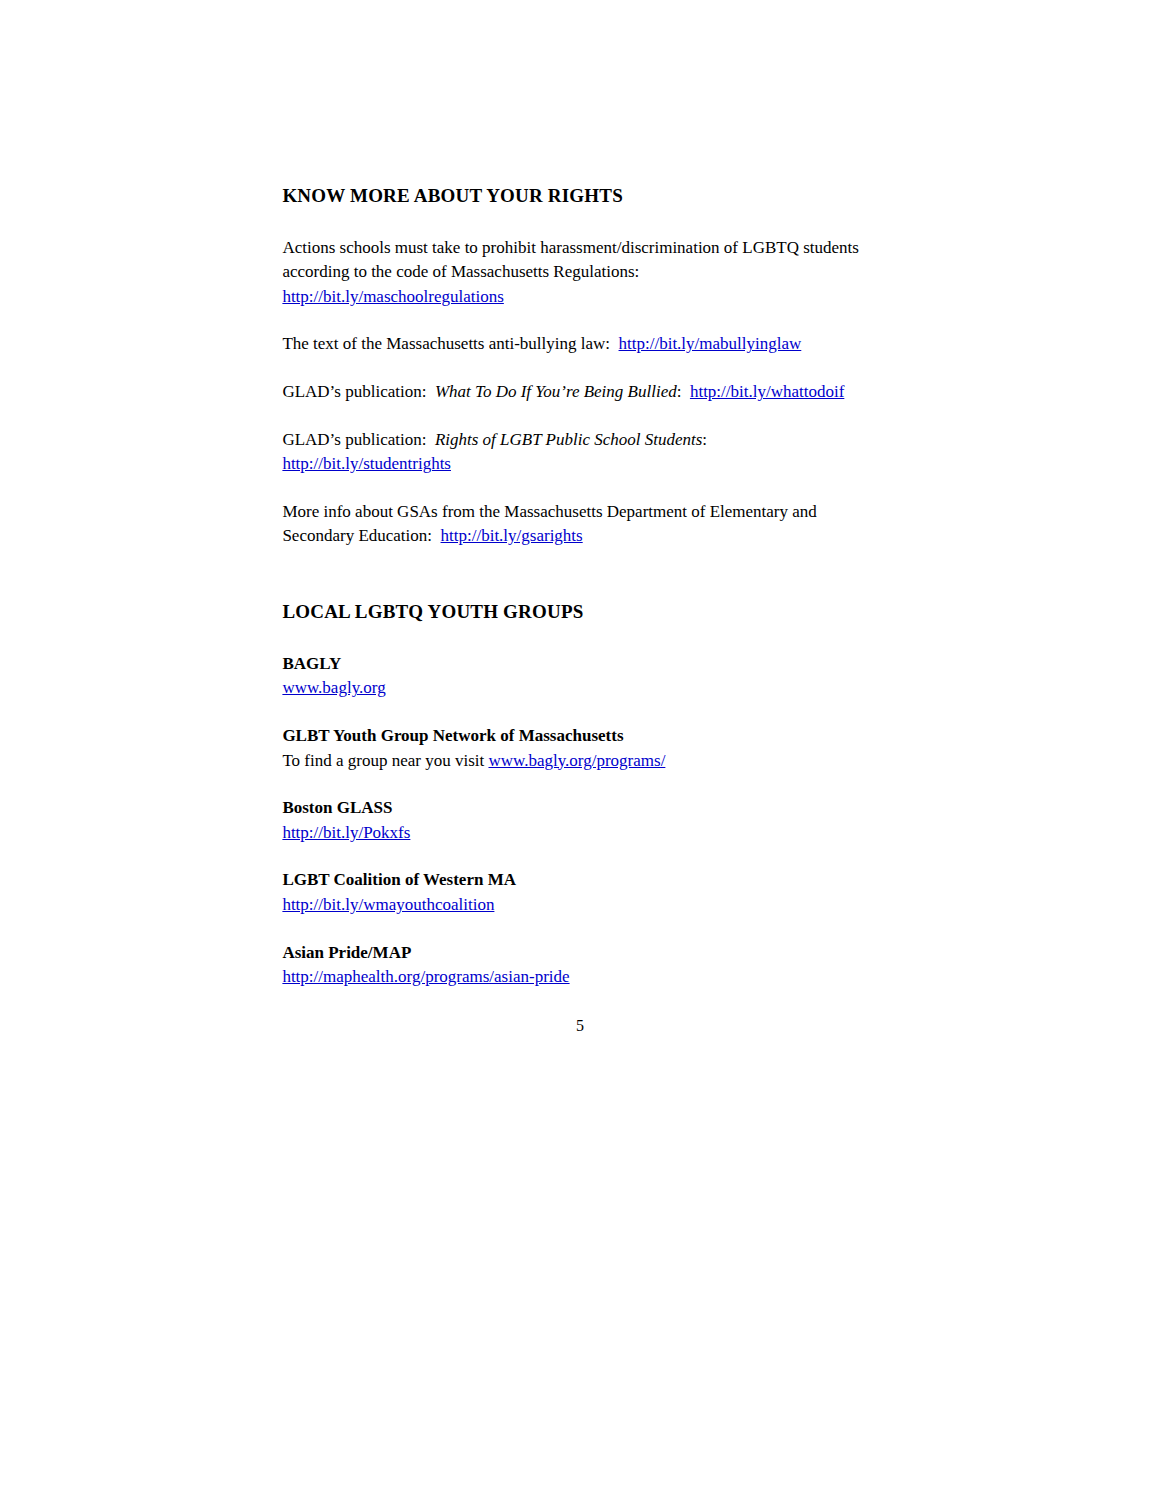KNOW MORE ABOUT YOUR RIGHTS
Actions schools must take to prohibit harassment/discrimination of LGBTQ students according to the code of Massachusetts Regulations:
http://bit.ly/maschoolregulations
The text of the Massachusetts anti-bullying law: http://bit.ly/mabullyinglaw
GLAD’s publication: What To Do If You’re Being Bullied: http://bit.ly/whattodoif
GLAD’s publication: Rights of LGBT Public School Students:
http://bit.ly/studentrights
More info about GSAs from the Massachusetts Department of Elementary and Secondary Education: http://bit.ly/gsarights
LOCAL LGBTQ YOUTH GROUPS
BAGLY
www.bagly.org
GLBT Youth Group Network of Massachusetts
To find a group near you visit www.bagly.org/programs/
Boston GLASS
http://bit.ly/Pokxfs
LGBT Coalition of Western MA
http://bit.ly/wmayouthcoalition
Asian Pride/MAP
http://maphealth.org/programs/asian-pride
5